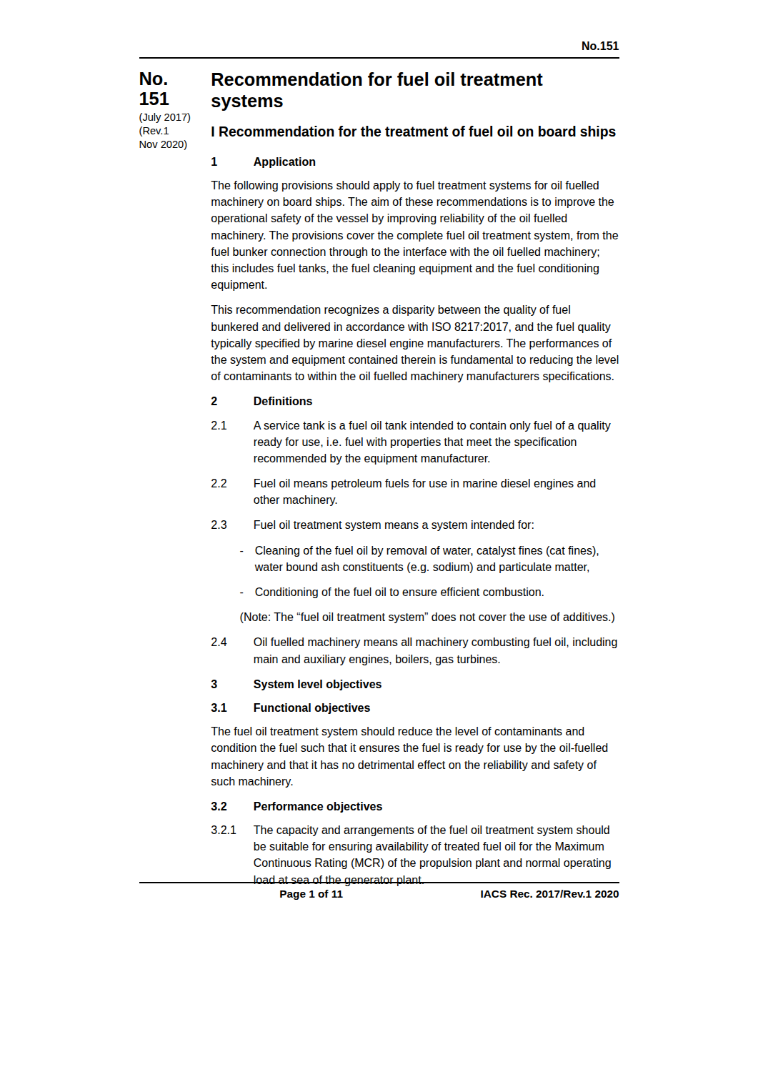No.151
No.
151
(July 2017)
(Rev.1
Nov 2020)
Recommendation for fuel oil treatment systems
I Recommendation for the treatment of fuel oil on board ships
1 Application
The following provisions should apply to fuel treatment systems for oil fuelled machinery on board ships. The aim of these recommendations is to improve the operational safety of the vessel by improving reliability of the oil fuelled machinery. The provisions cover the complete fuel oil treatment system, from the fuel bunker connection through to the interface with the oil fuelled machinery; this includes fuel tanks, the fuel cleaning equipment and the fuel conditioning equipment.
This recommendation recognizes a disparity between the quality of fuel bunkered and delivered in accordance with ISO 8217:2017, and the fuel quality typically specified by marine diesel engine manufacturers. The performances of the system and equipment contained therein is fundamental to reducing the level of contaminants to within the oil fuelled machinery manufacturers specifications.
2 Definitions
2.1 A service tank is a fuel oil tank intended to contain only fuel of a quality ready for use, i.e. fuel with properties that meet the specification recommended by the equipment manufacturer.
2.2 Fuel oil means petroleum fuels for use in marine diesel engines and other machinery.
2.3 Fuel oil treatment system means a system intended for:
Cleaning of the fuel oil by removal of water, catalyst fines (cat fines), water bound ash constituents (e.g. sodium) and particulate matter,
Conditioning of the fuel oil to ensure efficient combustion.
(Note: The “fuel oil treatment system” does not cover the use of additives.)
2.4 Oil fuelled machinery means all machinery combusting fuel oil, including main and auxiliary engines, boilers, gas turbines.
3 System level objectives
3.1 Functional objectives
The fuel oil treatment system should reduce the level of contaminants and condition the fuel such that it ensures the fuel is ready for use by the oil-fuelled machinery and that it has no detrimental effect on the reliability and safety of such machinery.
3.2 Performance objectives
3.2.1 The capacity and arrangements of the fuel oil treatment system should be suitable for ensuring availability of treated fuel oil for the Maximum Continuous Rating (MCR) of the propulsion plant and normal operating load at sea of the generator plant.
Page 1 of 11 IACS Rec. 2017/Rev.1 2020